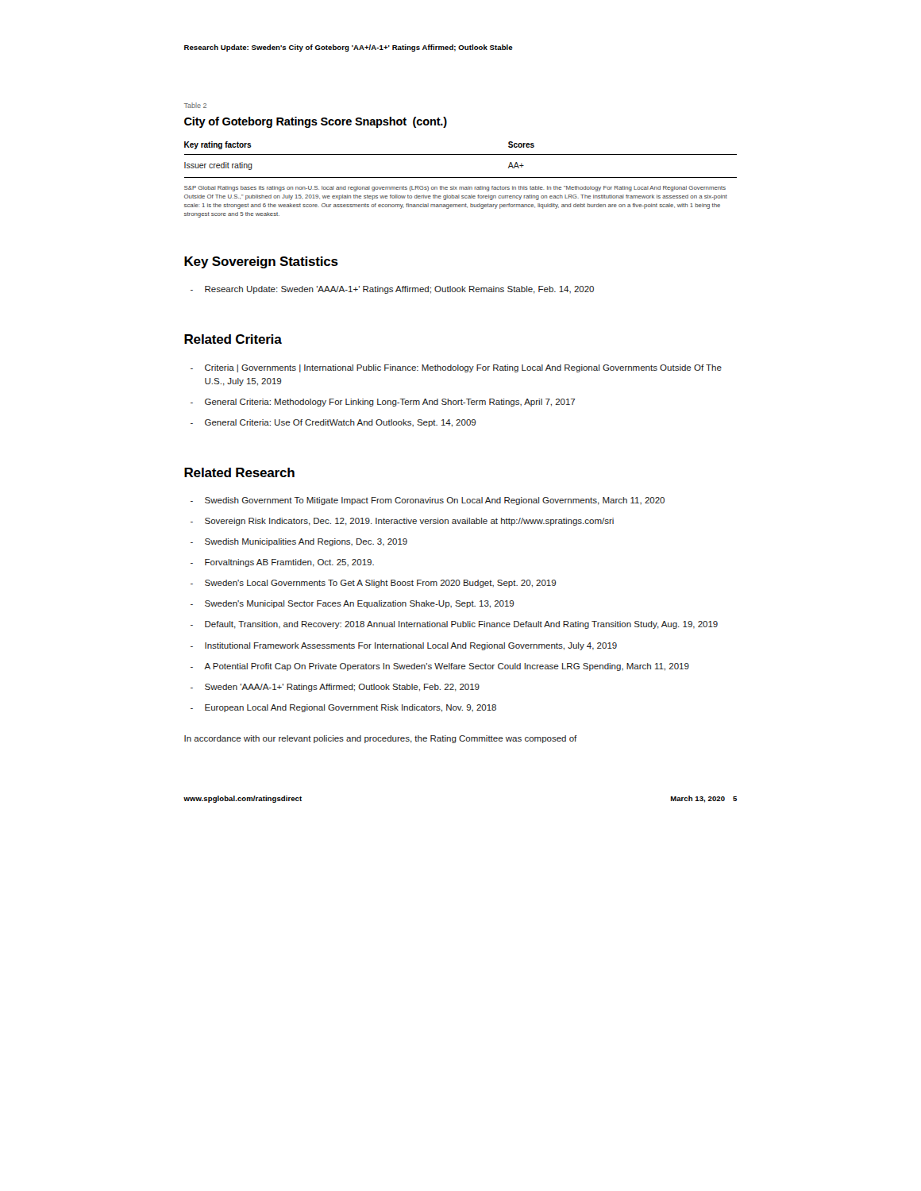Research Update: Sweden's City of Goteborg 'AA+/A-1+' Ratings Affirmed; Outlook Stable
Table 2
City of Goteborg Ratings Score Snapshot (cont.)
| Key rating factors | Scores |
| --- | --- |
| Issuer credit rating | AA+ |
S&P Global Ratings bases its ratings on non-U.S. local and regional governments (LRGs) on the six main rating factors in this table. In the "Methodology For Rating Local And Regional Governments Outside Of The U.S.," published on July 15, 2019, we explain the steps we follow to derive the global scale foreign currency rating on each LRG. The institutional framework is assessed on a six-point scale: 1 is the strongest and 6 the weakest score. Our assessments of economy, financial management, budgetary performance, liquidity, and debt burden are on a five-point scale, with 1 being the strongest score and 5 the weakest.
Key Sovereign Statistics
Research Update: Sweden 'AAA/A-1+' Ratings Affirmed; Outlook Remains Stable, Feb. 14, 2020
Related Criteria
Criteria | Governments | International Public Finance: Methodology For Rating Local And Regional Governments Outside Of The U.S., July 15, 2019
General Criteria: Methodology For Linking Long-Term And Short-Term Ratings, April 7, 2017
General Criteria: Use Of CreditWatch And Outlooks, Sept. 14, 2009
Related Research
Swedish Government To Mitigate Impact From Coronavirus On Local And Regional Governments, March 11, 2020
Sovereign Risk Indicators, Dec. 12, 2019. Interactive version available at http://www.spratings.com/sri
Swedish Municipalities And Regions, Dec. 3, 2019
Forvaltnings AB Framtiden, Oct. 25, 2019.
Sweden's Local Governments To Get A Slight Boost From 2020 Budget, Sept. 20, 2019
Sweden's Municipal Sector Faces An Equalization Shake-Up, Sept. 13, 2019
Default, Transition, and Recovery: 2018 Annual International Public Finance Default And Rating Transition Study, Aug. 19, 2019
Institutional Framework Assessments For International Local And Regional Governments, July 4, 2019
A Potential Profit Cap On Private Operators In Sweden's Welfare Sector Could Increase LRG Spending, March 11, 2019
Sweden 'AAA/A-1+' Ratings Affirmed; Outlook Stable, Feb. 22, 2019
European Local And Regional Government Risk Indicators, Nov. 9, 2018
In accordance with our relevant policies and procedures, the Rating Committee was composed of
www.spglobal.com/ratingsdirect
March 13, 20205